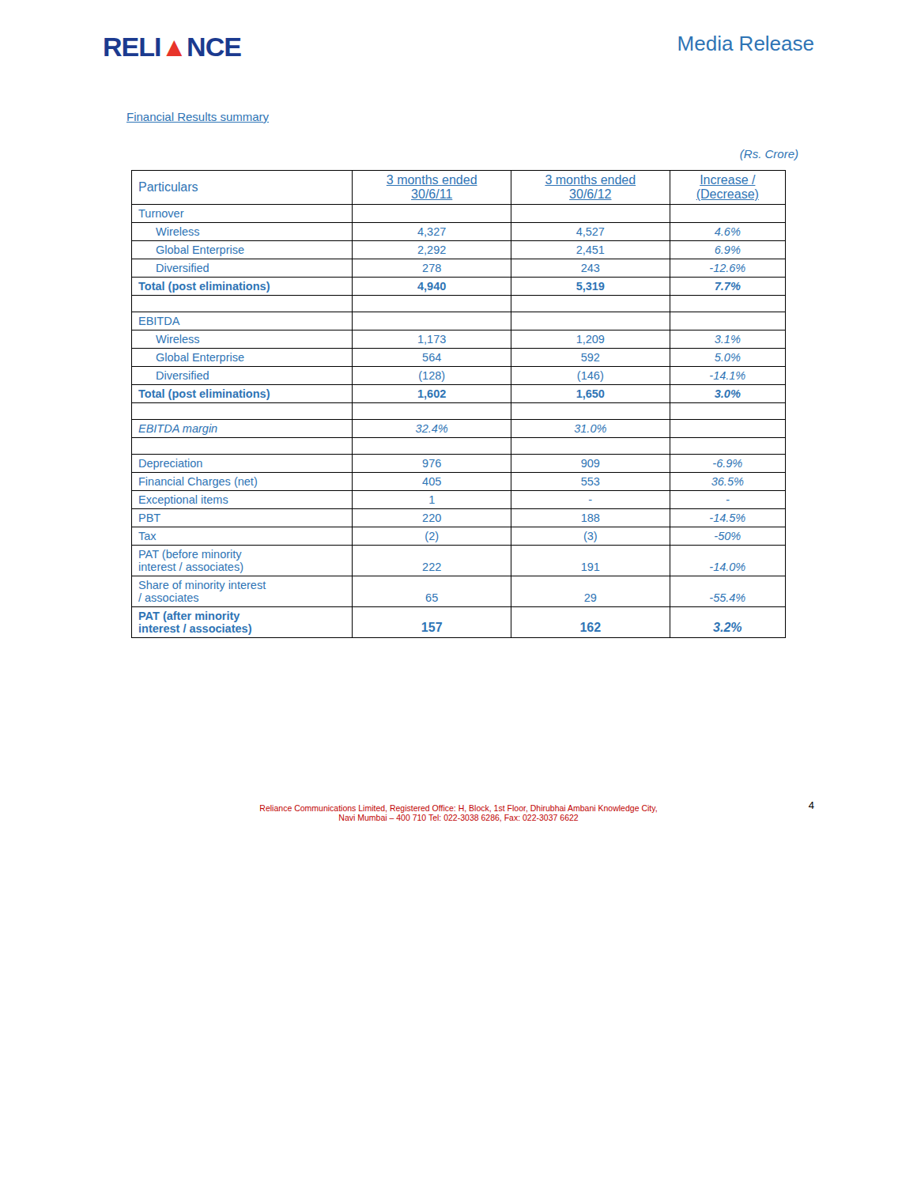RELI▲NCE
Media Release
Financial Results summary
(Rs. Crore)
| Particulars | 3 months ended 30/6/11 | 3 months ended 30/6/12 | Increase / (Decrease) |
| --- | --- | --- | --- |
| Turnover | | | |
| Wireless | 4,327 | 4,527 | 4.6% |
| Global Enterprise | 2,292 | 2,451 | 6.9% |
| Diversified | 278 | 243 | -12.6% |
| Total (post eliminations) | 4,940 | 5,319 | 7.7% |
| EBITDA | | | |
| Wireless | 1,173 | 1,209 | 3.1% |
| Global Enterprise | 564 | 592 | 5.0% |
| Diversified | (128) | (146) | -14.1% |
| Total (post eliminations) | 1,602 | 1,650 | 3.0% |
| EBITDA margin | 32.4% | 31.0% | |
| Depreciation | 976 | 909 | -6.9% |
| Financial Charges (net) | 405 | 553 | 36.5% |
| Exceptional items | 1 | - | - |
| PBT | 220 | 188 | -14.5% |
| Tax | (2) | (3) | -50% |
| PAT (before minority interest / associates) | 222 | 191 | -14.0% |
| Share of minority interest / associates | 65 | 29 | -55.4% |
| PAT (after minority interest / associates) | 157 | 162 | 3.2% |
Reliance Communications Limited, Registered Office: H, Block, 1st Floor, Dhirubhai Ambani Knowledge City,
Navi Mumbai – 400 710 Tel: 022-3038 6286, Fax: 022-3037 6622 4